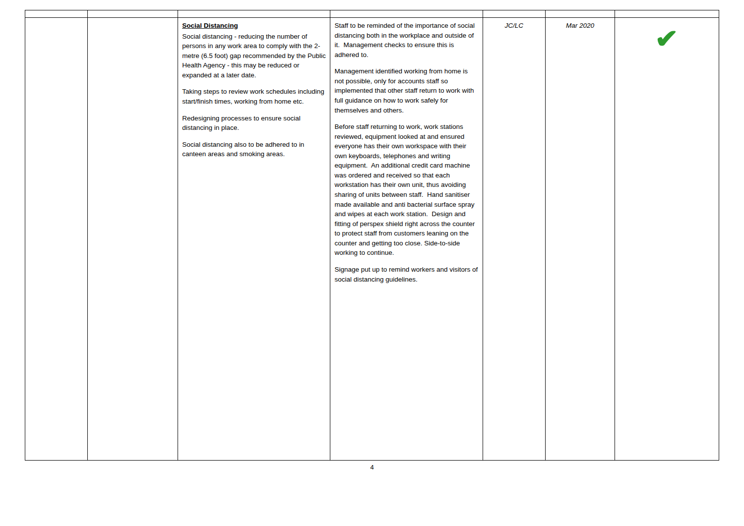| | | Social Distancing Social distancing - reducing the number of persons in any work area to comply with the 2-metre (6.5 foot) gap recommended by the Public Health Agency - this may be reduced or expanded at a later date. Taking steps to review work schedules including start/finish times, working from home etc. Redesigning processes to ensure social distancing in place. Social distancing also to be adhered to in canteen areas and smoking areas. | Staff to be reminded of the importance of social distancing both in the workplace and outside of it. Management checks to ensure this is adhered to. Management identified working from home is not possible, only for accounts staff so implemented that other staff return to work with full guidance on how to work safely for themselves and others. Before staff returning to work, work stations reviewed, equipment looked at and ensured everyone has their own workspace with their own keyboards, telephones and writing equipment. An additional credit card machine was ordered and received so that each workstation has their own unit, thus avoiding sharing of units between staff. Hand sanitiser made available and anti bacterial surface spray and wipes at each work station. Design and fitting of perspex shield right across the counter to protect staff from customers leaning on the counter and getting too close. Side-to-side working to continue. Signage put up to remind workers and visitors of social distancing guidelines. | JC/LC | Mar 2020 | ✔ |
4